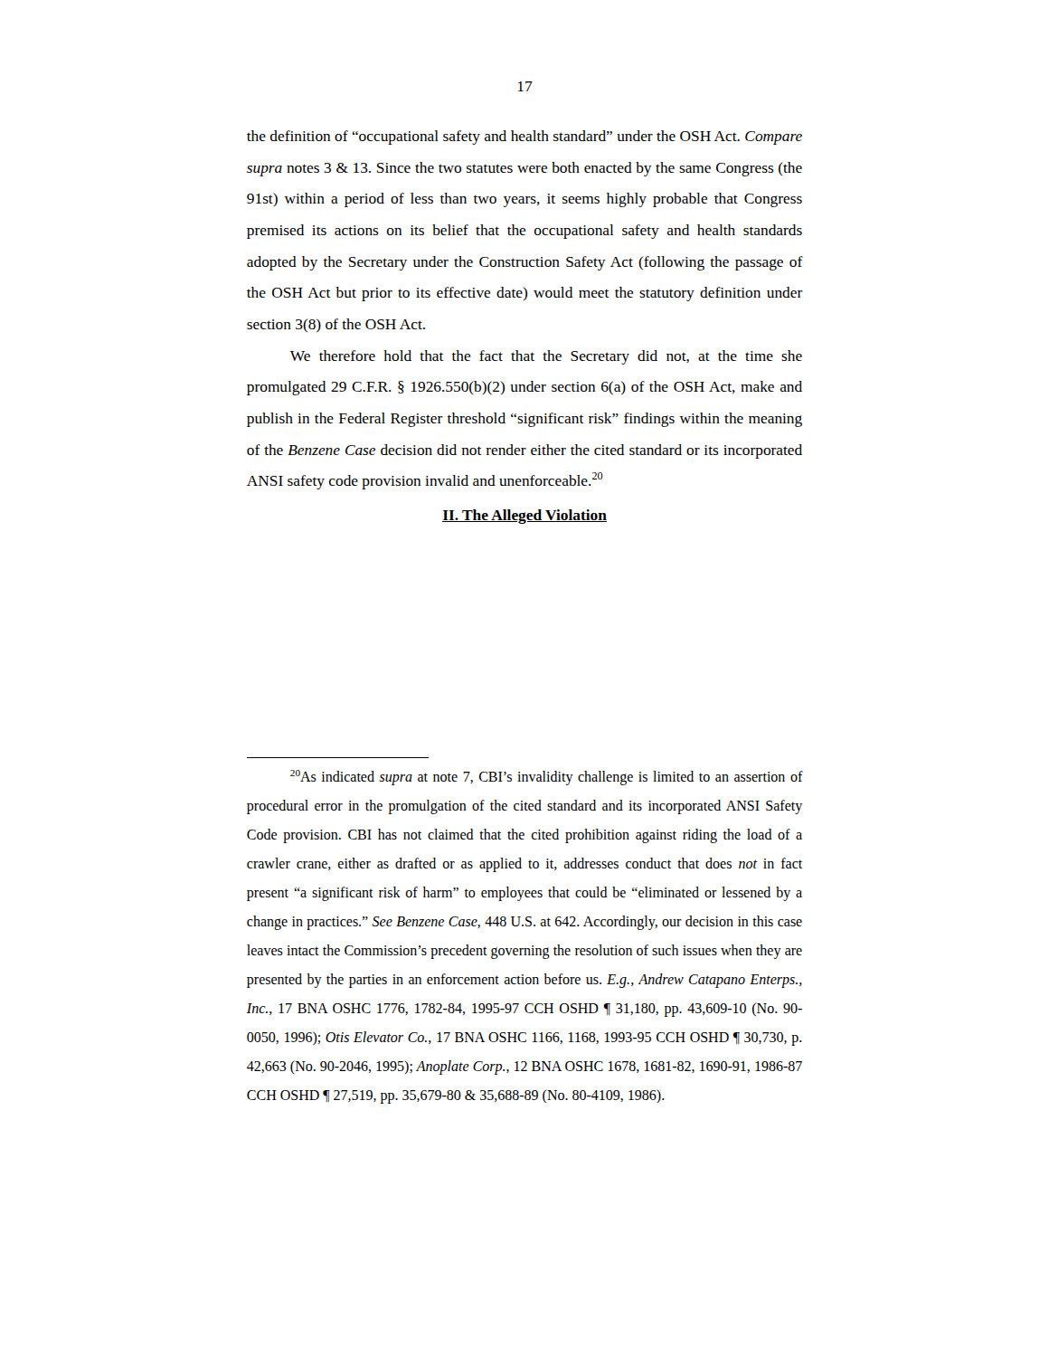17
the definition of “occupational safety and health standard” under the OSH Act. Compare supra notes 3 & 13. Since the two statutes were both enacted by the same Congress (the 91st) within a period of less than two years, it seems highly probable that Congress premised its actions on its belief that the occupational safety and health standards adopted by the Secretary under the Construction Safety Act (following the passage of the OSH Act but prior to its effective date) would meet the statutory definition under section 3(8) of the OSH Act.
We therefore hold that the fact that the Secretary did not, at the time she promulgated 29 C.F.R. § 1926.550(b)(2) under section 6(a) of the OSH Act, make and publish in the Federal Register threshold “significant risk” findings within the meaning of the Benzene Case decision did not render either the cited standard or its incorporated ANSI safety code provision invalid and unenforceable.20
II. The Alleged Violation
20As indicated supra at note 7, CBI’s invalidity challenge is limited to an assertion of procedural error in the promulgation of the cited standard and its incorporated ANSI Safety Code provision. CBI has not claimed that the cited prohibition against riding the load of a crawler crane, either as drafted or as applied to it, addresses conduct that does not in fact present “a significant risk of harm” to employees that could be “eliminated or lessened by a change in practices.” See Benzene Case, 448 U.S. at 642. Accordingly, our decision in this case leaves intact the Commission’s precedent governing the resolution of such issues when they are presented by the parties in an enforcement action before us. E.g., Andrew Catapano Enterps., Inc., 17 BNA OSHC 1776, 1782-84, 1995-97 CCH OSHD ¶ 31,180, pp. 43,609-10 (No. 90-0050, 1996); Otis Elevator Co., 17 BNA OSHC 1166, 1168, 1993-95 CCH OSHD ¶ 30,730, p. 42,663 (No. 90-2046, 1995); Anoplate Corp., 12 BNA OSHC 1678, 1681-82, 1690-91, 1986-87 CCH OSHD ¶ 27,519, pp. 35,679-80 & 35,688-89 (No. 80-4109, 1986).